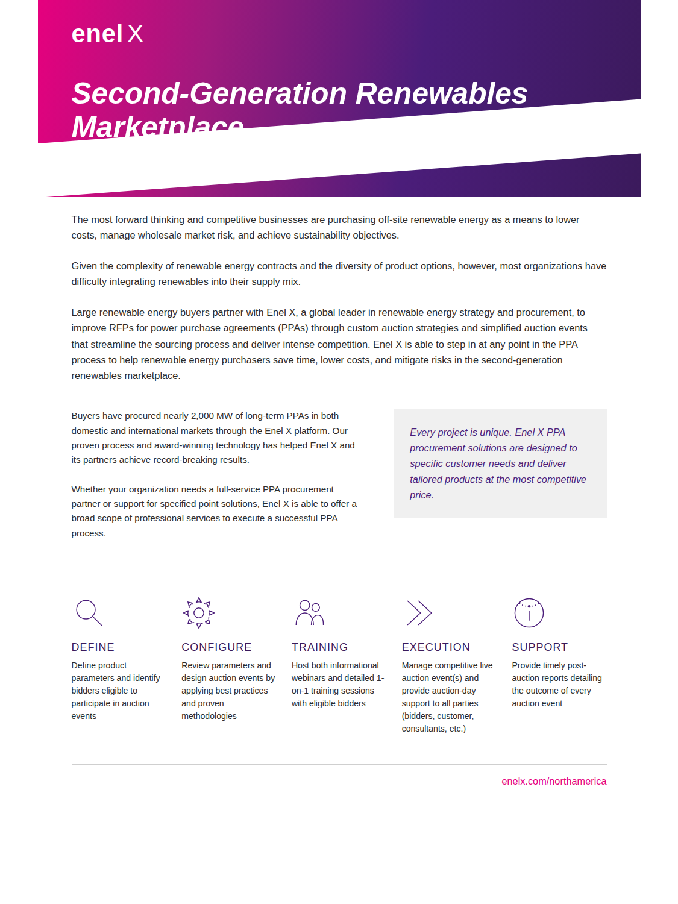enelX
Second-Generation Renewables Marketplace
The most forward thinking and competitive businesses are purchasing off-site renewable energy as a means to lower costs, manage wholesale market risk, and achieve sustainability objectives.
Given the complexity of renewable energy contracts and the diversity of product options, however, most organizations have difficulty integrating renewables into their supply mix.
Large renewable energy buyers partner with Enel X, a global leader in renewable energy strategy and procurement, to improve RFPs for power purchase agreements (PPAs) through custom auction strategies and simplified auction events that streamline the sourcing process and deliver intense competition. Enel X is able to step in at any point in the PPA process to help renewable energy purchasers save time, lower costs, and mitigate risks in the second-generation renewables marketplace.
Buyers have procured nearly 2,000 MW of long-term PPAs in both domestic and international markets through the Enel X platform. Our proven process and award-winning technology has helped Enel X and its partners achieve record-breaking results.
Whether your organization needs a full-service PPA procurement partner or support for specified point solutions, Enel X is able to offer a broad scope of professional services to execute a successful PPA process.
Every project is unique. Enel X PPA procurement solutions are designed to specific customer needs and deliver tailored products at the most competitive price.
Define
Define product parameters and identify bidders eligible to participate in auction events
Configure
Review parameters and design auction events by applying best practices and proven methodologies
Training
Host both informational webinars and detailed 1-on-1 training sessions with eligible bidders
Execution
Manage competitive live auction event(s) and provide auction-day support to all parties (bidders, customer, consultants, etc.)
Support
Provide timely post-auction reports detailing the outcome of every auction event
enelx.com/northamerica